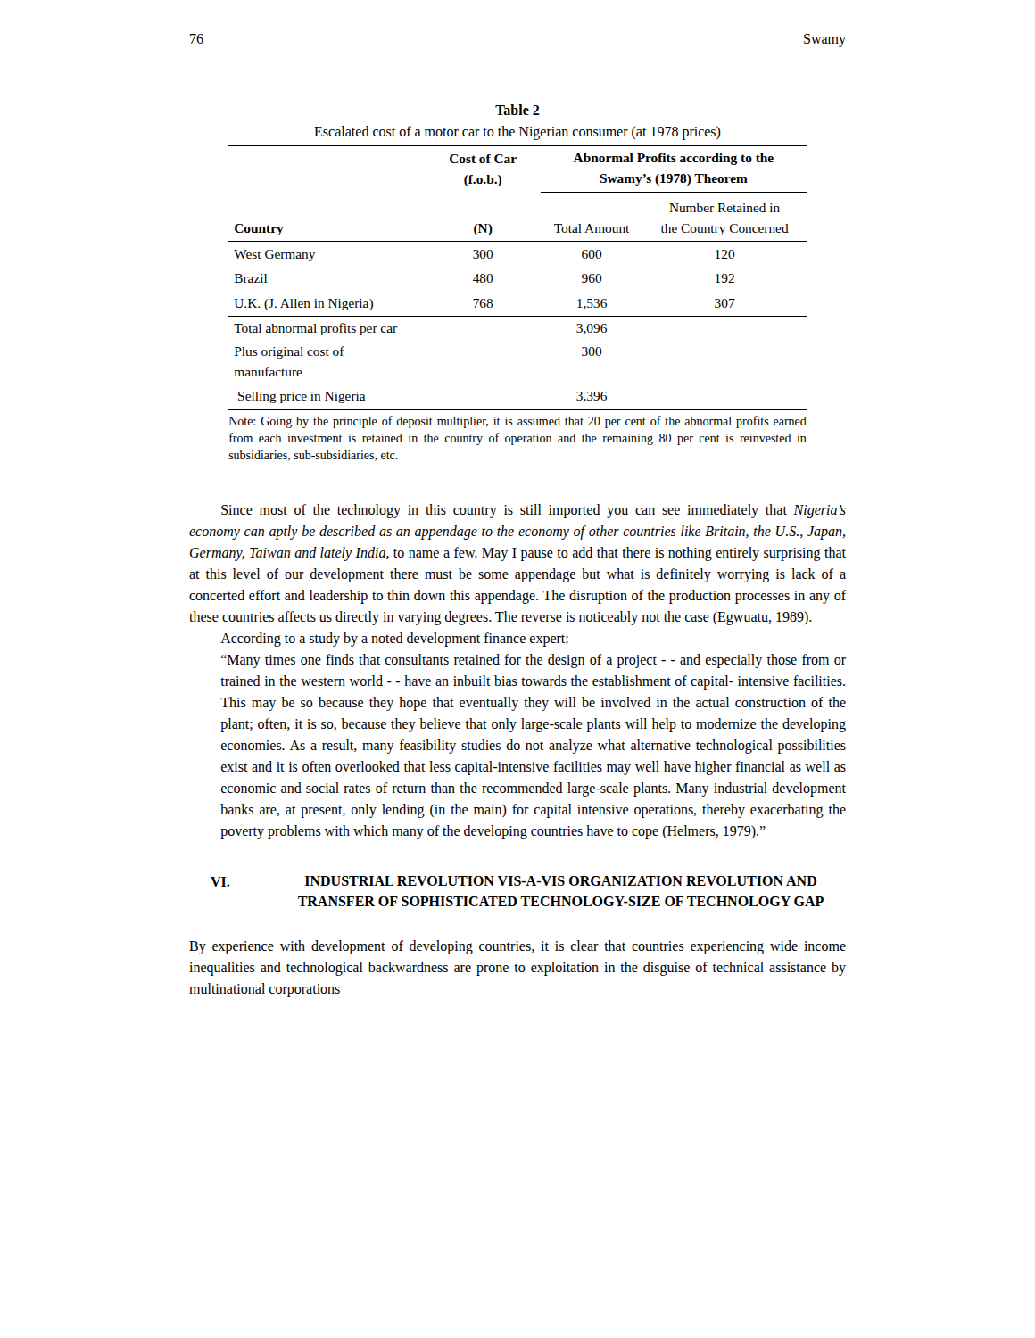76 Swamy
Table 2 Escalated cost of a motor car to the Nigerian consumer (at 1978 prices)
| Country | Cost of Car (f.o.b.) | Abnormal Profits according to the Swamy’s (1978) Theorem |
| --- | --- | --- |
| | Total Amount | Number Retained in the Country Concerned |
| (N) |
| West Germany | 300 | 600 | 120 |
| Brazil | 480 | 960 | 192 |
| U.K. (J. Allen in Nigeria) | 768 | 1,536 | 307 |
| Total abnormal profits per car | | 3,096 | |
| Plus original cost of manufacture | | 300 | |
| Selling price in Nigeria | | 3,396 | |
Note: Going by the principle of deposit multiplier, it is assumed that 20 per cent of the abnormal profits earned from each investment is retained in the country of operation and the remaining 80 per cent is reinvested in subsidiaries, sub-subsidiaries, etc.
Since most of the technology in this country is still imported you can see immediately that Nigeria’s economy can aptly be described as an appendage to the economy of other countries like Britain, the U.S., Japan, Germany, Taiwan and lately India, to name a few. May I pause to add that there is nothing entirely surprising that at this level of our development there must be some appendage but what is definitely worrying is lack of a concerted effort and leadership to thin down this appendage. The disruption of the production processes in any of these countries affects us directly in varying degrees. The reverse is noticeably not the case (Egwuatu, 1989).
According to a study by a noted development finance expert:
“Many times one finds that consultants retained for the design of a project - - and especially those from or trained in the western world - - have an inbuilt bias towards the establishment of capital- intensive facilities. This may be so because they hope that eventually they will be involved in the actual construction of the plant; often, it is so, because they believe that only large-scale plants will help to modernize the developing economies. As a result, many feasibility studies do not analyze what alternative technological possibilities exist and it is often overlooked that less capital-intensive facilities may well have higher financial as well as economic and social rates of return than the recommended large-scale plants. Many industrial development banks are, at present, only lending (in the main) for capital intensive operations, thereby exacerbating the poverty problems with which many of the developing countries have to cope (Helmers, 1979).”
| VI. | INDUSTRIAL REVOLUTION VIS-A-VIS ORGANIZATION REVOLUTION AND TRANSFER OF SOPHISTICATED TECHNOLOGY-SIZE OF TECHNOLOGY GAP |
By experience with development of developing countries, it is clear that countries experiencing wide income inequalities and technological backwardness are prone to exploitation in the disguise of technical assistance by multinational corporations